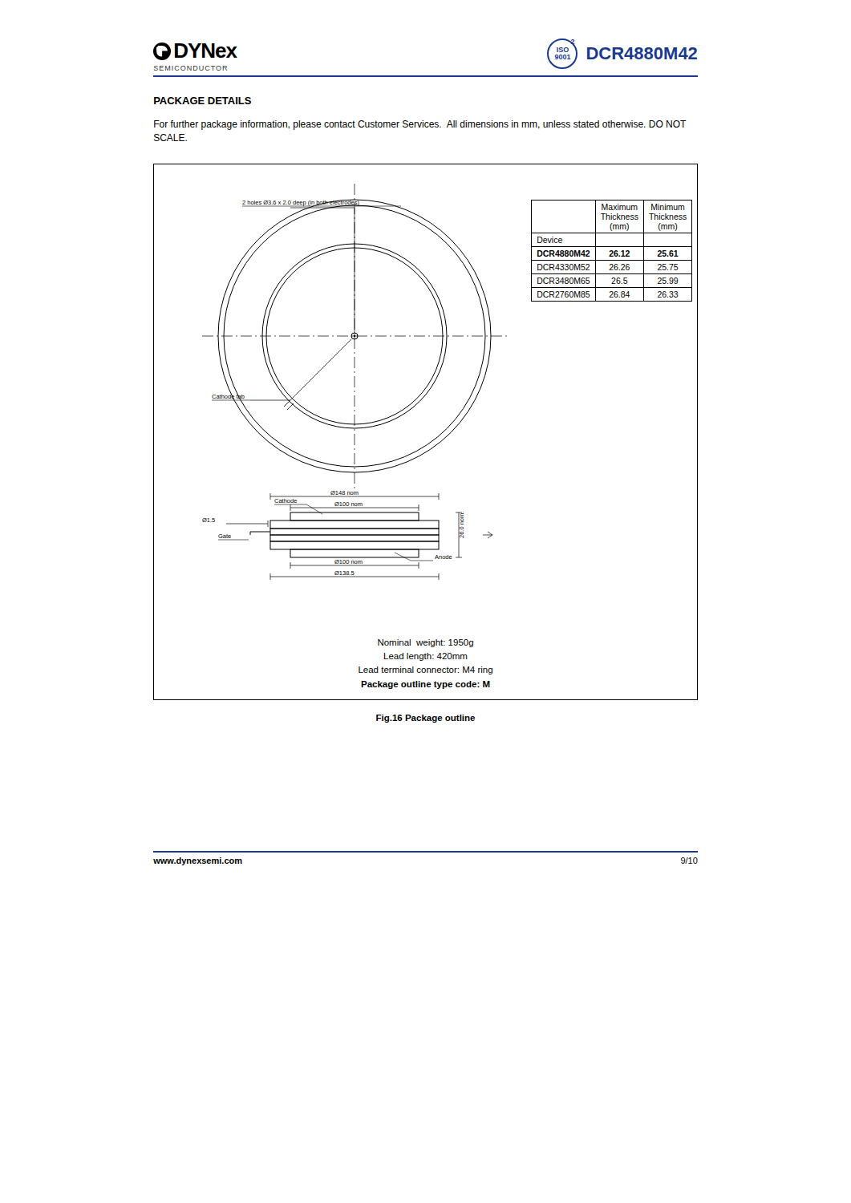DYNex
SEMICONDUCTOR
2 ISO
9001
DCR4880M42
PACKAGE DETAILS
For further package information, please contact Customer Services. All dimensions in mm, unless stated otherwise. DO NOT SCALE.
2 holes Ø3.6 x 2.0 deep (in both electrodes) Cathode tab Gate Ø1.5 Cathode Anode Ø148 nom Ø100 nom Ø100 nom Ø138.5 26.0 nom.
| | Maximum Thickness (mm) | Minimum Thickness (mm) |
| --- | --- | --- |
| Device | | |
| DCR4880M42 | 26.12 | 25.61 |
| DCR4330M52 | 26.26 | 25.75 |
| DCR3480M65 | 26.5 | 25.99 |
| DCR2760M85 | 26.84 | 26.33 |
Nominal weight: 1950g
Lead length: 420mm
Lead terminal connector: M4 ring
Package outline type code: M
Fig.16 Package outline
www.dynexsemi.com 9/10